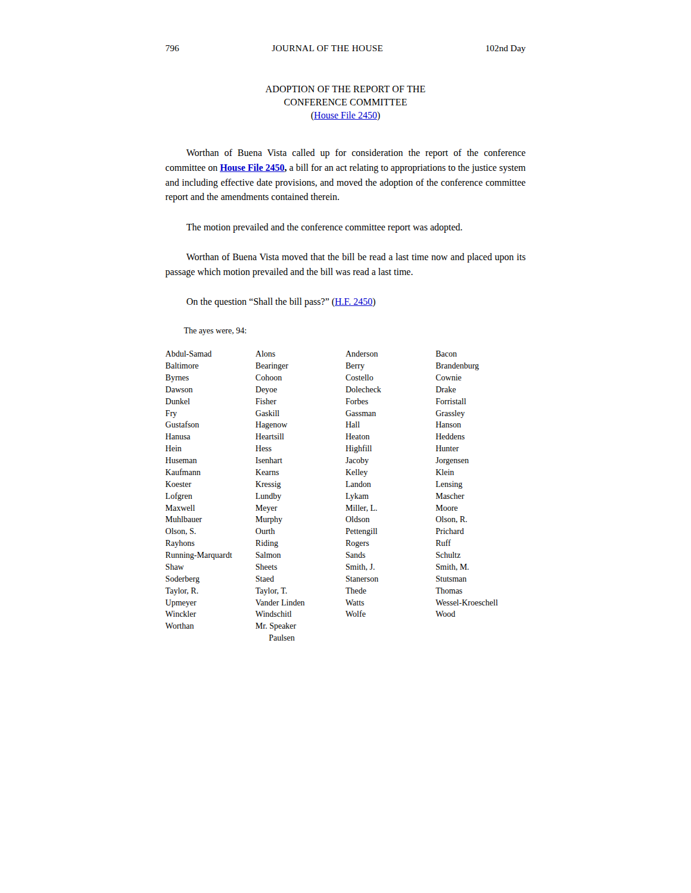796
JOURNAL OF THE HOUSE
102nd Day
ADOPTION OF THE REPORT OF THE
CONFERENCE COMMITTEE
(House File 2450)
Worthan of Buena Vista called up for consideration the report of the conference committee on House File 2450, a bill for an act relating to appropriations to the justice system and including effective date provisions, and moved the adoption of the conference committee report and the amendments contained therein.
The motion prevailed and the conference committee report was adopted.
Worthan of Buena Vista moved that the bill be read a last time now and placed upon its passage which motion prevailed and the bill was read a last time.
On the question “Shall the bill pass?” (H.F. 2450)
The ayes were, 94:
| Abdul-Samad | Alons | Anderson | Bacon |
| Baltimore | Bearinger | Berry | Brandenburg |
| Byrnes | Cohoon | Costello | Cownie |
| Dawson | Deyoe | Dolecheck | Drake |
| Dunkel | Fisher | Forbes | Forristall |
| Fry | Gaskill | Gassman | Grassley |
| Gustafson | Hagenow | Hall | Hanson |
| Hanusa | Heartsill | Heaton | Heddens |
| Hein | Hess | Highfill | Hunter |
| Huseman | Isenhart | Jacoby | Jorgensen |
| Kaufmann | Kearns | Kelley | Klein |
| Koester | Kressig | Landon | Lensing |
| Lofgren | Lundby | Lykam | Mascher |
| Maxwell | Meyer | Miller, L. | Moore |
| Muhlbauer | Murphy | Oldson | Olson, R. |
| Olson, S. | Ourth | Pettengill | Prichard |
| Rayhons | Riding | Rogers | Ruff |
| Running-Marquardt | Salmon | Sands | Schultz |
| Shaw | Sheets | Smith, J. | Smith, M. |
| Soderberg | Staed | Stanerson | Stutsman |
| Taylor, R. | Taylor, T. | Thede | Thomas |
| Upmeyer | Vander Linden | Watts | Wessel-Kroeschell |
| Winckler | Windschitl | Wolfe | Wood |
| Worthan | Mr. Speaker Paulsen | | |